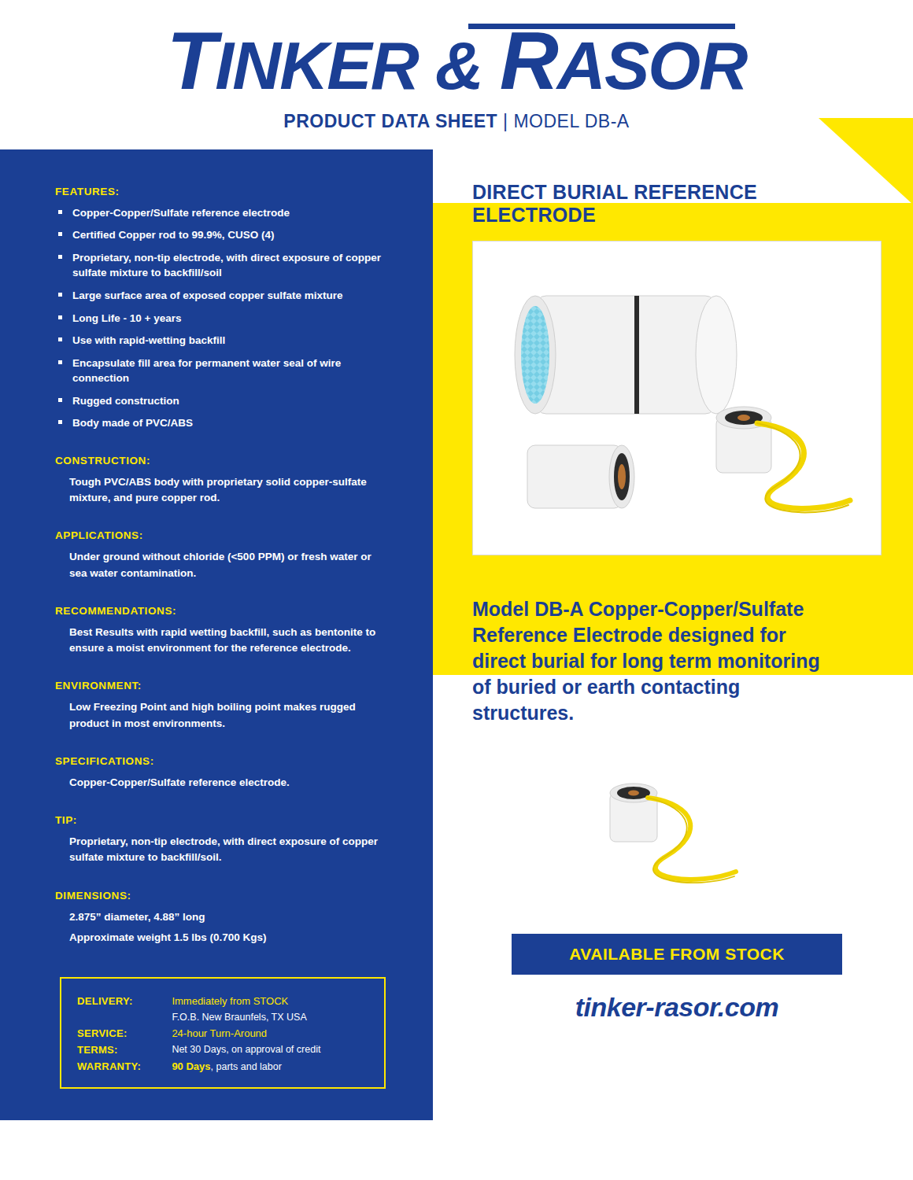TINKER & RASOR
PRODUCT DATA SHEET | MODEL DB-A
Features:
Copper-Copper/Sulfate reference electrode
Certified Copper rod to 99.9%, CUSO (4)
Proprietary, non-tip electrode, with direct exposure of copper sulfate mixture to backfill/soil
Large surface area of exposed copper sulfate mixture
Long Life - 10 + years
Use with rapid-wetting backfill
Encapsulate fill area for permanent water seal of wire connection
Rugged construction
Body made of PVC/ABS
Construction:
Tough PVC/ABS body with proprietary solid copper-sulfate mixture, and pure copper rod.
Applications:
Under ground without chloride (<500 PPM) or fresh water or sea water contamination.
Recommendations:
Best Results with rapid wetting backfill, such as bentonite to ensure a moist environment for the reference electrode.
Environment:
Low Freezing Point and high boiling point makes rugged product in most environments.
Specifications:
Copper-Copper/Sulfate reference electrode.
Tip:
Proprietary, non-tip electrode, with direct exposure of copper sulfate mixture to backfill/soil.
Dimensions:
2.875” diameter, 4.88” long
Approximate weight 1.5 lbs (0.700 Kgs)
| DELIVERY: | Immediately from STOCK |
| | F.O.B. New Braunfels, TX USA |
| SERVICE: | 24-hour Turn-Around |
| TERMS: | Net 30 Days, on approval of credit |
| WARRANTY: | 90 Days , parts and labor |
Direct Burial Reference Electrode
Model DB-A Copper-Copper/Sulfate Reference Electrode designed for direct burial for long term monitoring of buried or earth contacting structures.
Available from Stock
tinker-rasor.com